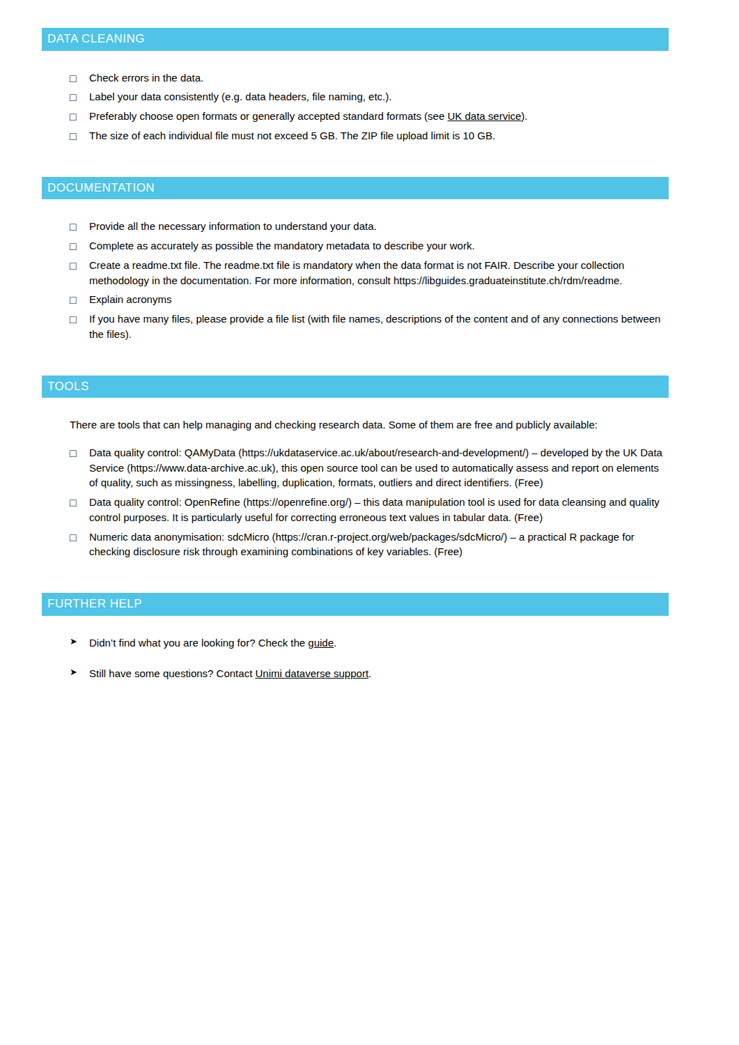DATA CLEANING
Check errors in the data.
Label your data consistently (e.g. data headers, file naming, etc.).
Preferably choose open formats or generally accepted standard formats (see UK data service).
The size of each individual file must not exceed 5 GB. The ZIP file upload limit is 10 GB.
DOCUMENTATION
Provide all the necessary information to understand your data.
Complete as accurately as possible the mandatory metadata to describe your work.
Create a readme.txt file. The readme.txt file is mandatory when the data format is not FAIR. Describe your collection methodology in the documentation. For more information, consult https://libguides.graduateinstitute.ch/rdm/readme.
Explain acronyms
If you have many files, please provide a file list (with file names, descriptions of the content and of any connections between the files).
TOOLS
There are tools that can help managing and checking research data. Some of them are free and publicly available:
Data quality control: QAMyData (https://ukdataservice.ac.uk/about/research-and-development/) – developed by the UK Data Service (https://www.data-archive.ac.uk), this open source tool can be used to automatically assess and report on elements of quality, such as missingness, labelling, duplication, formats, outliers and direct identifiers. (Free)
Data quality control: OpenRefine (https://openrefine.org/) – this data manipulation tool is used for data cleansing and quality control purposes. It is particularly useful for correcting erroneous text values in tabular data. (Free)
Numeric data anonymisation: sdcMicro (https://cran.r-project.org/web/packages/sdcMicro/) – a practical R package for checking disclosure risk through examining combinations of key variables. (Free)
FURTHER HELP
Didn’t find what you are looking for? Check the guide.
Still have some questions? Contact Unimi dataverse support.